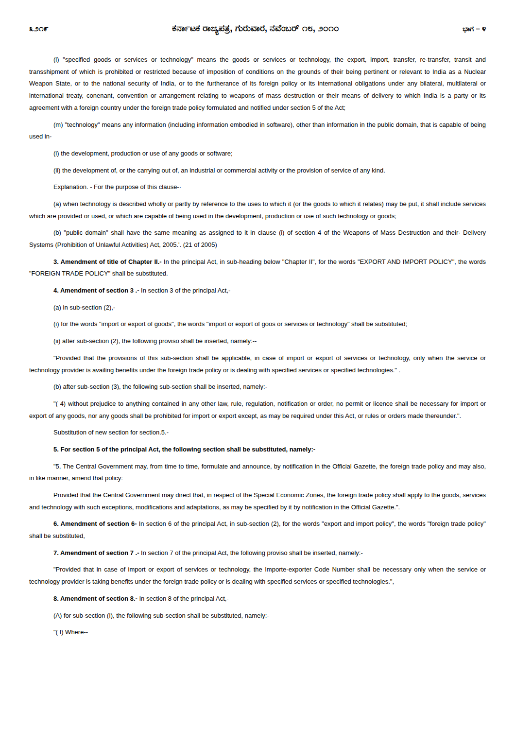೩೨೧೯ ಕರ್ನಾಟಕ ರಾಜ್ಯಪತ್ರ, ಗುರುವಾರ, ನವೆಂಬರ್ ೧೮, ೨೦೧೦ ಭಾಗ – ೪
(l) "specified goods or services or technology" means the goods or services or technology, the export, import, transfer, re-transfer, transit and transshipment of which is prohibited or restricted because of imposition of conditions on the grounds of their being pertinent or relevant to India as a Nuclear Weapon State, or to the national security of India, or to the furtherance of its foreign policy or its international obligations under any bilateral, multilateral or international treaty, conenant, convention or arrangement relating to weapons of mass destruction or their means of delivery to which India is a party or its agreement with a foreign country under the foreign trade policy formulated and notified under section 5 of the Act;
(m) "technology" means any information (including information embodied in software), other than information in the public domain, that is capable of being used in-
(i) the development, production or use of any goods or software;
(ii) the development of, or the carrying out of, an industrial or commercial activity or the provision of service of any kind.
Explanation. - For the purpose of this clause-·
(a) when technology is described wholly or partly by reference to the uses to which it (or the goods to which it relates) may be put, it shall include services which are provided or used, or which are capable of being used in the development, production or use of such technology or goods;
(b) "public domain" shall have the same meaning as assigned to it in clause (i) of section 4 of the Weapons of Mass Destruction and their· Delivery Systems (Prohibition of Unlawful Activities) Act, 2005.'. (21 of 2005)
3. Amendment of title of Chapter II.- In the principal Act, in sub-heading below "Chapter II", for the words "EXPORT AND IMPORT POLICY", the words "FOREIGN TRADE POLICY" shall be substituted.
4. Amendment of section 3 .- In section 3 of the principal Act,-
(a) in sub-section (2),-
(i) for the words "import or export of goods", the words "import or export of goos or services or technology" shall be substituted;
(ii) after sub-section (2), the following proviso shall be inserted, namely:--
"Provided that the provisions of this sub-section shall be applicable, in case of import or export of services or technology, only when the service or technology provider is availing benefits under the foreign trade policy or is dealing with specified services or specified technologies." .
(b) after sub-section (3), the following sub-section shall be inserted, namely:-
"( 4) without prejudice to anything contained in any other law, rule, regulation, notification or order, no permit or licence shall be necessary for import or export of any goods, nor any goods shall be prohibited for import or export except, as may be required under this Act, or rules or orders made thereunder.".
Substitution of new section for section.5.-
5. For section 5 of the principal Act, the following section shall be substituted, namely:-
"5, The Central Government may, from time to time, formulate and announce, by notification in the Official Gazette, the foreign trade policy and may also, in like manner, amend that policy:
Provided that the Central Government may direct that, in respect of the Special Economic Zones, the foreign trade policy shall apply to the goods, services and technology with such exceptions, modifications and adaptations, as may be specified by it by notification in the Official Gazette.".
6. Amendment of section 6- In section 6 of the principal Act, in sub-section (2), for the words "export and import policy", the words "foreign trade policy" shall be substituted,
7. Amendment of section 7 .- In section 7 of the principal Act, the following proviso shall be inserted, namely:-
"Provided that in case of import or export of services or technology, the Importe-exporter Code Number shall be necessary only when the service or technology provider is taking benefits under the foreign trade policy or is dealing with specified services or specified technologies.",
8. Amendment of section 8.- In section 8 of the principal Act,-
(A) for sub-section (I), the following sub-section shall be substituted, namely:-
"( I) Where--